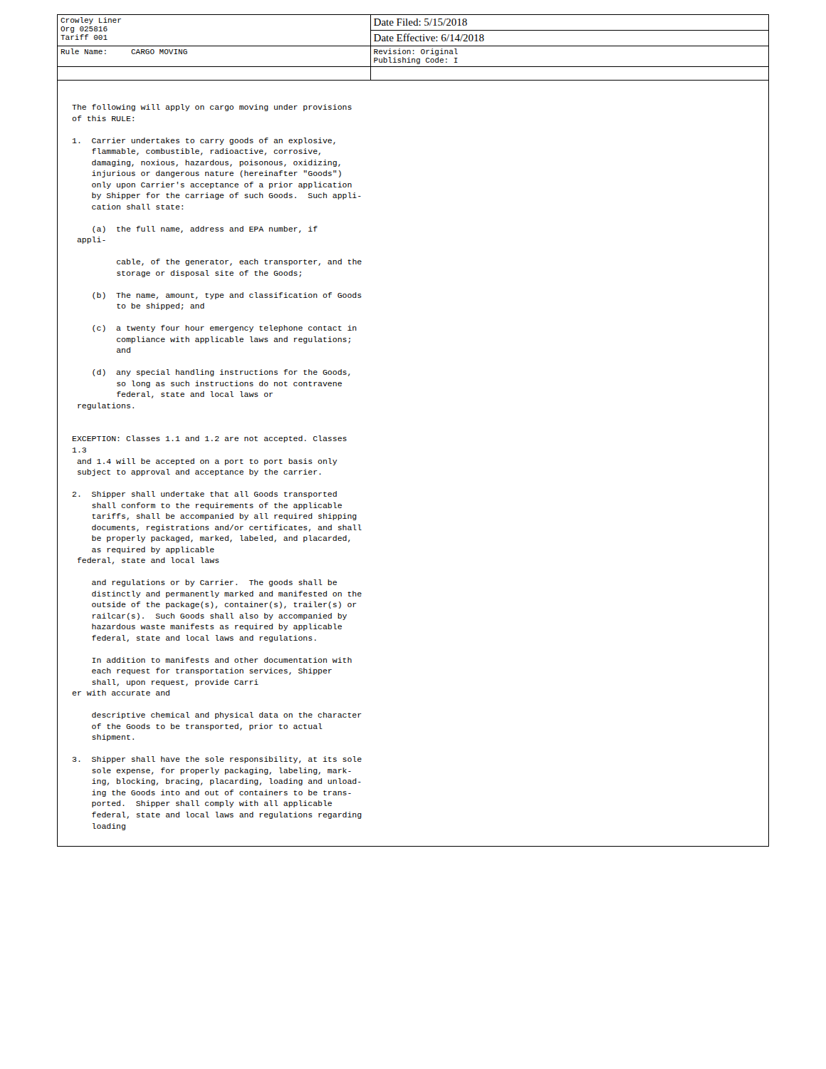| Crowley Liner Org 025816 Tariff 001 | Date Filed: 5/15/2018 |
| Date Effective: 6/14/2018 |
| Rule Name: CARGO MOVING | Revision: Original Publishing Code: I |
The following will apply on cargo moving under provisions
of this RULE:

1.  Carrier undertakes to carry goods of an explosive,
    flammable, combustible, radioactive, corrosive,
    damaging, noxious, hazardous, poisonous, oxidizing,
    injurious or dangerous nature (hereinafter "Goods")
    only upon Carrier's acceptance of a prior application
    by Shipper for the carriage of such Goods.  Such appli-
    cation shall state:

    (a)  the full name, address and EPA number, if
 appli-

         cable, of the generator, each transporter, and the
         storage or disposal site of the Goods;

    (b)  The name, amount, type and classification of Goods
         to be shipped; and

    (c)  a twenty four hour emergency telephone contact in
         compliance with applicable laws and regulations;
         and

    (d)  any special handling instructions for the Goods,
         so long as such instructions do not contravene
         federal, state and local laws or
 regulations.


EXCEPTION: Classes 1.1 and 1.2 are not accepted. Classes
1.3
 and 1.4 will be accepted on a port to port basis only
 subject to approval and acceptance by the carrier.

2.  Shipper shall undertake that all Goods transported
    shall conform to the requirements of the applicable
    tariffs, shall be accompanied by all required shipping
    documents, registrations and/or certificates, and shall
    be properly packaged, marked, labeled, and placarded,
    as required by applicable
 federal, state and local laws

    and regulations or by Carrier.  The goods shall be
    distinctly and permanently marked and manifested on the
    outside of the package(s), container(s), trailer(s) or
    railcar(s).  Such Goods shall also by accompanied by
    hazardous waste manifests as required by applicable
    federal, state and local laws and regulations.

    In addition to manifests and other documentation with
    each request for transportation services, Shipper
    shall, upon request, provide Carri
er with accurate and

    descriptive chemical and physical data on the character
    of the Goods to be transported, prior to actual
    shipment.

3.  Shipper shall have the sole responsibility, at its sole
    sole expense, for properly packaging, labeling, mark-
    ing, blocking, bracing, placarding, loading and unload-
    ing the Goods into and out of containers to be trans-
    ported.  Shipper shall comply with all applicable
    federal, state and local laws and regulations regarding
    loading